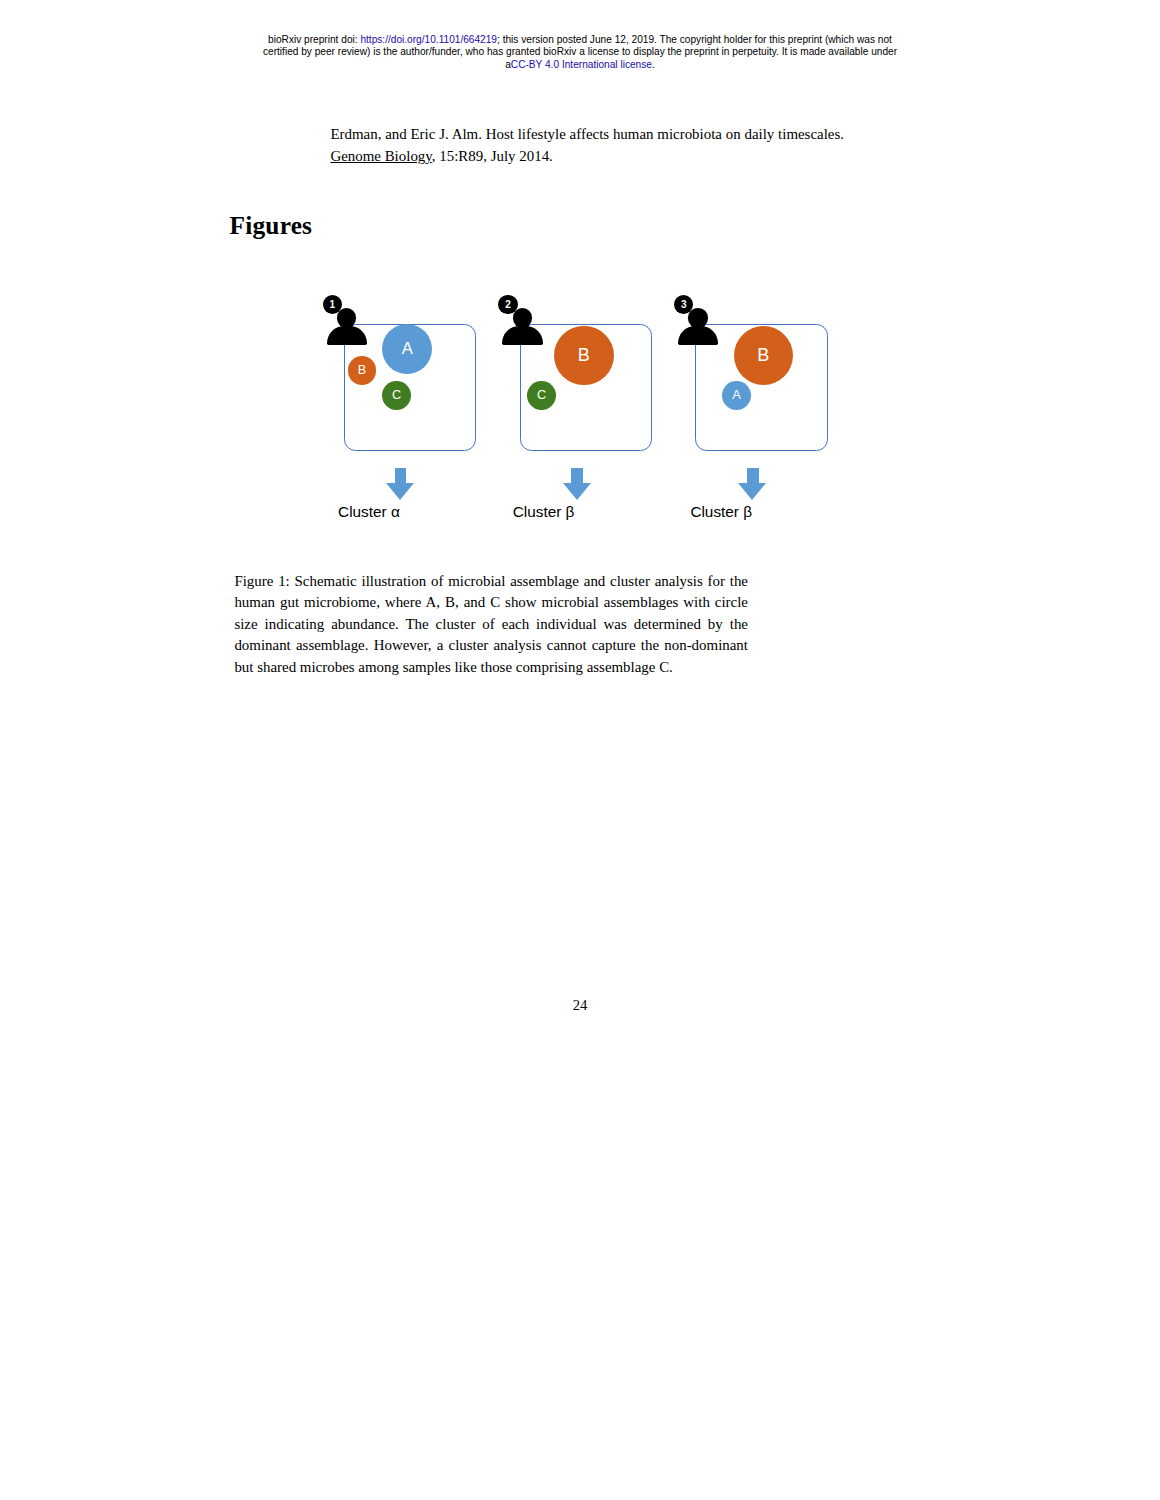bioRxiv preprint doi: https://doi.org/10.1101/664219; this version posted June 12, 2019. The copyright holder for this preprint (which was not certified by peer review) is the author/funder, who has granted bioRxiv a license to display the preprint in perpetuity. It is made available under aCC-BY 4.0 International license.
Erdman, and Eric J. Alm. Host lifestyle affects human microbiota on daily timescales. Genome Biology, 15:R89, July 2014.
Figures
1
A
B
C
2
B
C
3
B
A
Cluster α
Cluster β
Cluster β
Figure 1: Schematic illustration of microbial assemblage and cluster analysis for the human gut microbiome, where A, B, and C show microbial assemblages with circle size indicating abundance. The cluster of each individual was determined by the dominant assemblage. However, a cluster analysis cannot capture the non-dominant but shared microbes among samples like those comprising assemblage C.
24